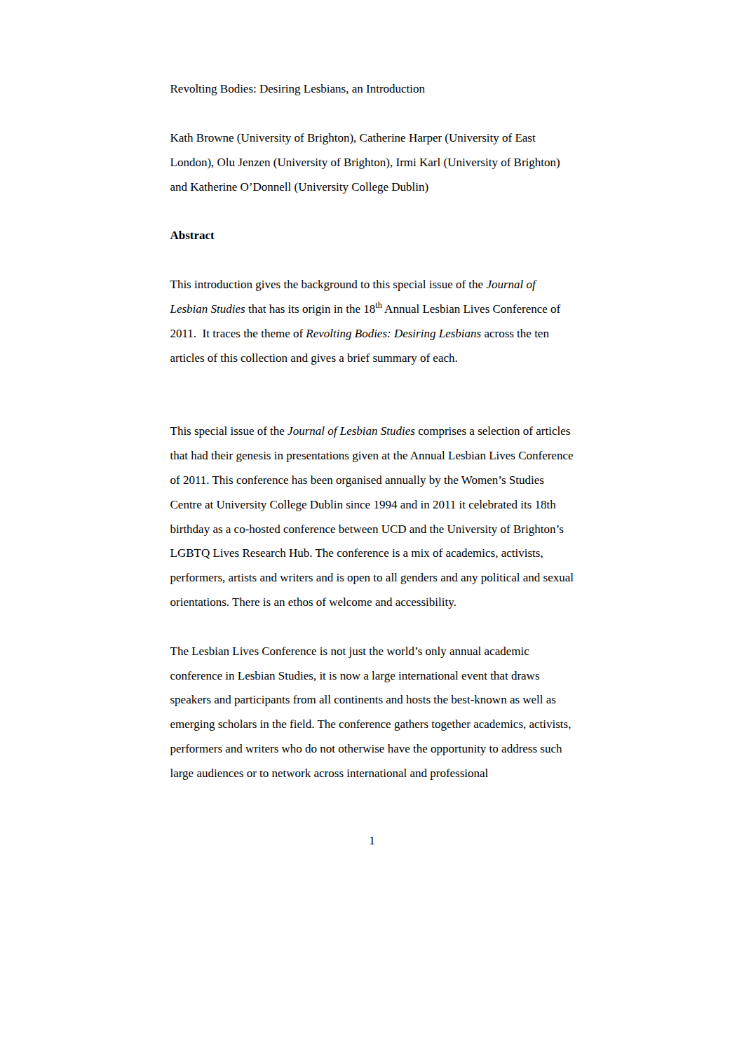Revolting Bodies: Desiring Lesbians, an Introduction
Kath Browne (University of Brighton), Catherine Harper (University of East London), Olu Jenzen (University of Brighton), Irmi Karl (University of Brighton) and Katherine O’Donnell (University College Dublin)
Abstract
This introduction gives the background to this special issue of the Journal of Lesbian Studies that has its origin in the 18th Annual Lesbian Lives Conference of 2011. It traces the theme of Revolting Bodies: Desiring Lesbians across the ten articles of this collection and gives a brief summary of each.
This special issue of the Journal of Lesbian Studies comprises a selection of articles that had their genesis in presentations given at the Annual Lesbian Lives Conference of 2011. This conference has been organised annually by the Women’s Studies Centre at University College Dublin since 1994 and in 2011 it celebrated its 18th birthday as a co-hosted conference between UCD and the University of Brighton’s LGBTQ Lives Research Hub. The conference is a mix of academics, activists, performers, artists and writers and is open to all genders and any political and sexual orientations. There is an ethos of welcome and accessibility.
The Lesbian Lives Conference is not just the world’s only annual academic conference in Lesbian Studies, it is now a large international event that draws speakers and participants from all continents and hosts the best-known as well as emerging scholars in the field. The conference gathers together academics, activists, performers and writers who do not otherwise have the opportunity to address such large audiences or to network across international and professional
1